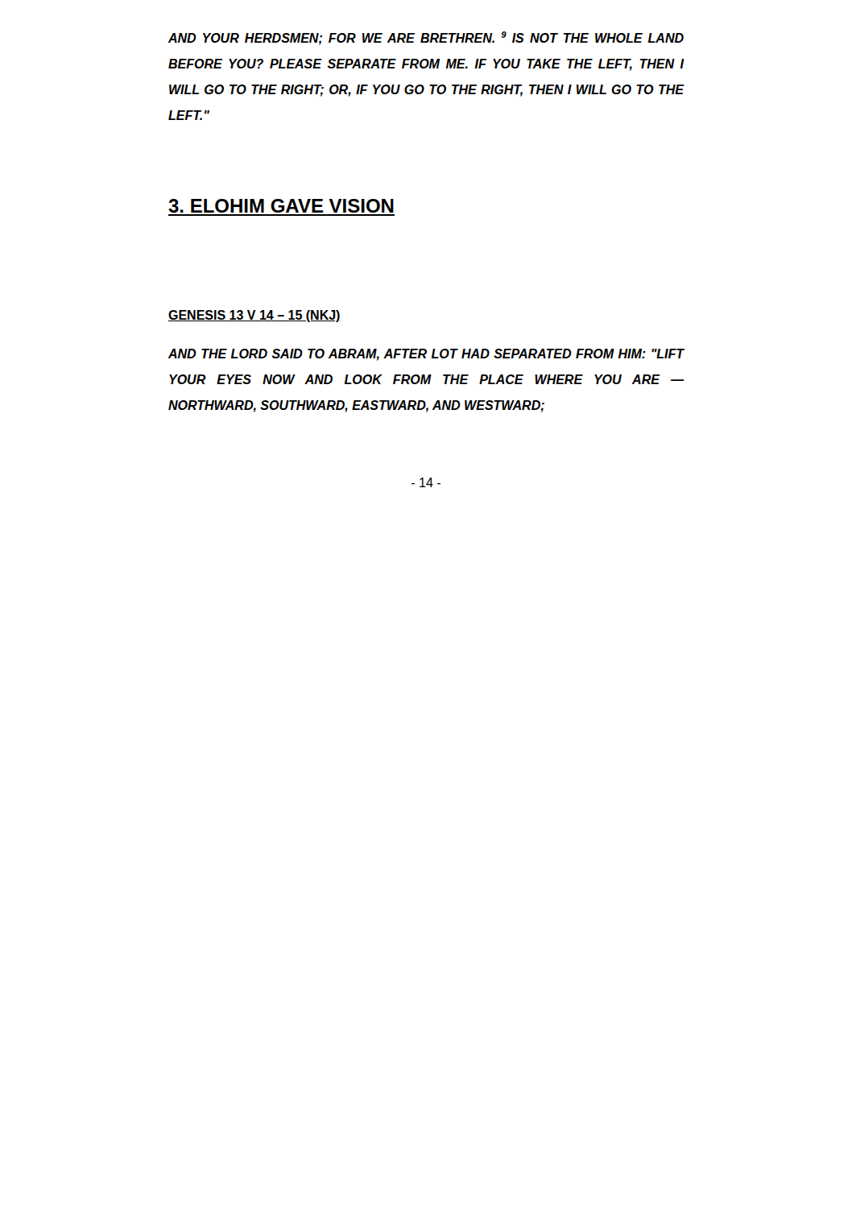AND YOUR HERDSMEN; FOR WE ARE BRETHREN. 9 IS NOT THE WHOLE LAND BEFORE YOU? PLEASE SEPARATE FROM ME. IF YOU TAKE THE LEFT, THEN I WILL GO TO THE RIGHT; OR, IF YOU GO TO THE RIGHT, THEN I WILL GO TO THE LEFT."
3. ELOHIM GAVE VISION
GENESIS 13 V 14 – 15 (NKJ)
AND THE LORD SAID TO ABRAM, AFTER LOT HAD SEPARATED FROM HIM: "LIFT YOUR EYES NOW AND LOOK FROM THE PLACE WHERE YOU ARE — NORTHWARD, SOUTHWARD, EASTWARD, AND WESTWARD;
- 14 -